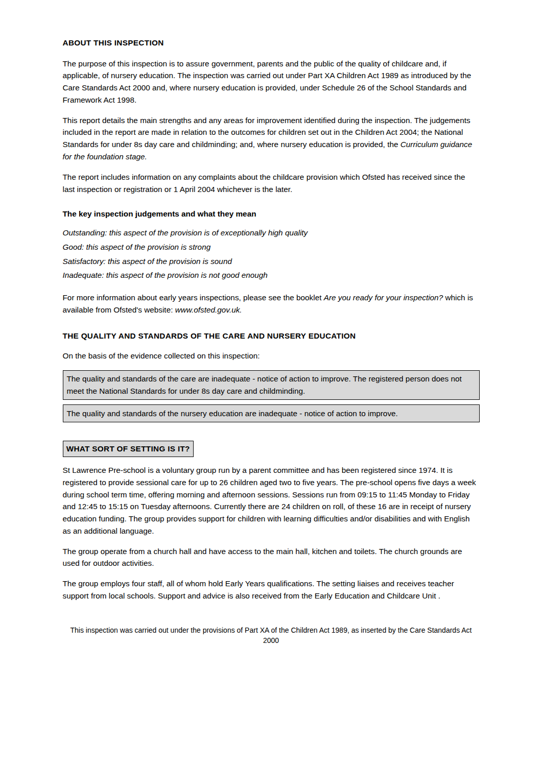ABOUT THIS INSPECTION
The purpose of this inspection is to assure government, parents and the public of the quality of childcare and, if applicable, of nursery education. The inspection was carried out under Part XA Children Act 1989 as introduced by the Care Standards Act 2000 and, where nursery education is provided, under Schedule 26 of the School Standards and Framework Act 1998.
This report details the main strengths and any areas for improvement identified during the inspection. The judgements included in the report are made in relation to the outcomes for children set out in the Children Act 2004; the National Standards for under 8s day care and childminding; and, where nursery education is provided, the Curriculum guidance for the foundation stage.
The report includes information on any complaints about the childcare provision which Ofsted has received since the last inspection or registration or 1 April 2004 whichever is the later.
The key inspection judgements and what they mean
Outstanding: this aspect of the provision is of exceptionally high quality
Good: this aspect of the provision is strong
Satisfactory: this aspect of the provision is sound
Inadequate: this aspect of the provision is not good enough
For more information about early years inspections, please see the booklet Are you ready for your inspection? which is available from Ofsted's website: www.ofsted.gov.uk.
THE QUALITY AND STANDARDS OF THE CARE AND NURSERY EDUCATION
On the basis of the evidence collected on this inspection:
The quality and standards of the care are inadequate - notice of action to improve. The registered person does not meet the National Standards for under 8s day care and childminding.
The quality and standards of the nursery education are inadequate - notice of action to improve.
WHAT SORT OF SETTING IS IT?
St Lawrence Pre-school is a voluntary group run by a parent committee and has been registered since 1974. It is registered to provide sessional care for up to 26 children aged two to five years. The pre-school opens five days a week during school term time, offering morning and afternoon sessions. Sessions run from 09:15 to 11:45 Monday to Friday and 12:45 to 15:15 on Tuesday afternoons. Currently there are 24 children on roll, of these 16 are in receipt of nursery education funding. The group provides support for children with learning difficulties and/or disabilities and with English as an additional language.
The group operate from a church hall and have access to the main hall, kitchen and toilets. The church grounds are used for outdoor activities.
The group employs four staff, all of whom hold Early Years qualifications. The setting liaises and receives teacher support from local schools. Support and advice is also received from the Early Education and Childcare Unit .
This inspection was carried out under the provisions of Part XA of the Children Act 1989, as inserted by the Care Standards Act 2000